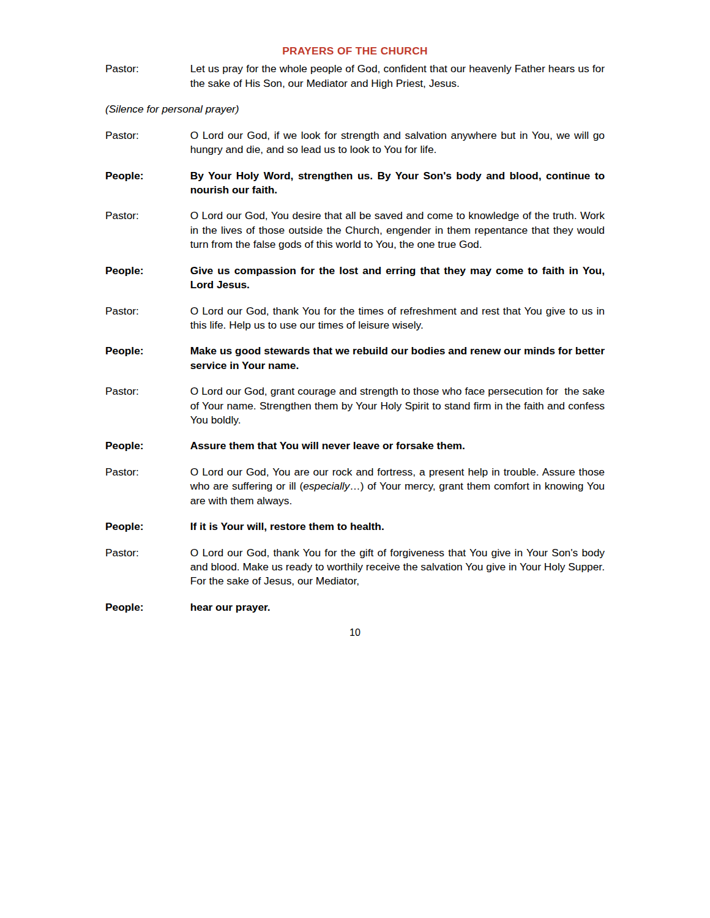PRAYERS OF THE CHURCH
Pastor:
Let us pray for the whole people of God, confident that our heavenly Father hears us for the sake of His Son, our Mediator and High Priest, Jesus.
(Silence for personal prayer)
Pastor:
O Lord our God, if we look for strength and salvation anywhere but in You, we will go hungry and die, and so lead us to look to You for life.
People:
By Your Holy Word, strengthen us. By Your Son's body and blood, continue to nourish our faith.
Pastor:
O Lord our God, You desire that all be saved and come to knowledge of the truth. Work in the lives of those outside the Church, engender in them repentance that they would turn from the false gods of this world to You, the one true God.
People:
Give us compassion for the lost and erring that they may come to faith in You, Lord Jesus.
Pastor:
O Lord our God, thank You for the times of refreshment and rest that You give to us in this life. Help us to use our times of leisure wisely.
People:
Make us good stewards that we rebuild our bodies and renew our minds for better service in Your name.
Pastor:
O Lord our God, grant courage and strength to those who face persecution for the sake of Your name. Strengthen them by Your Holy Spirit to stand firm in the faith and confess You boldly.
People:
Assure them that You will never leave or forsake them.
Pastor:
O Lord our God, You are our rock and fortress, a present help in trouble. Assure those who are suffering or ill (especially…) of Your mercy, grant them comfort in knowing You are with them always.
People:
If it is Your will, restore them to health.
Pastor:
O Lord our God, thank You for the gift of forgiveness that You give in Your Son's body and blood. Make us ready to worthily receive the salvation You give in Your Holy Supper. For the sake of Jesus, our Mediator,
People:
hear our prayer.
10